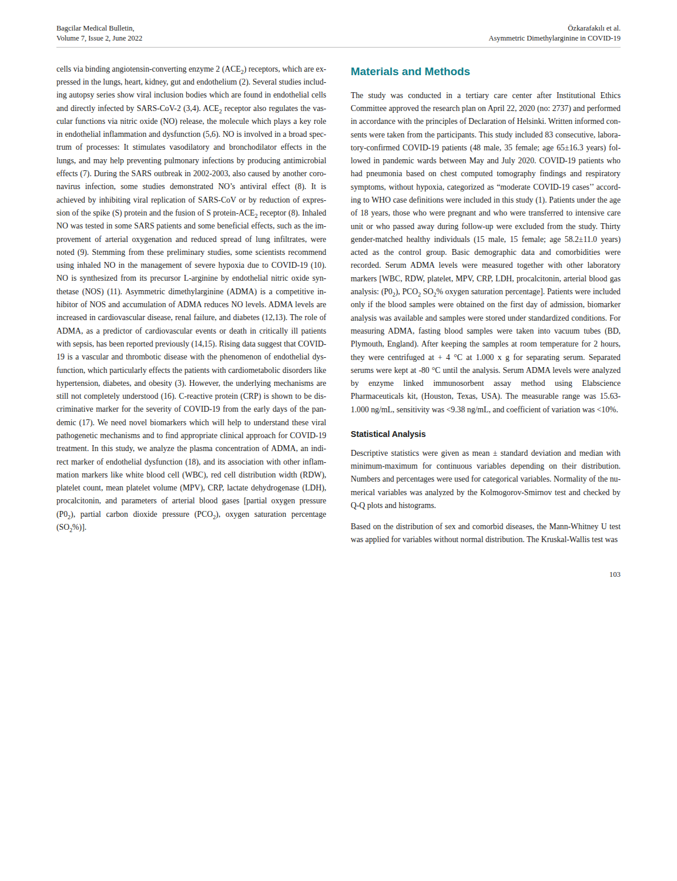Bagcilar Medical Bulletin,
Volume 7, Issue 2, June 2022
Özkarafakılı et al.
Asymmetric Dimethylarginine in COVID-19
cells via binding angiotensin-converting enzyme 2 (ACE2) receptors, which are expressed in the lungs, heart, kidney, gut and endothelium (2). Several studies including autopsy series show viral inclusion bodies which are found in endothelial cells and directly infected by SARS-CoV-2 (3,4). ACE2 receptor also regulates the vascular functions via nitric oxide (NO) release, the molecule which plays a key role in endothelial inflammation and dysfunction (5,6). NO is involved in a broad spectrum of processes: It stimulates vasodilatory and bronchodilator effects in the lungs, and may help preventing pulmonary infections by producing antimicrobial effects (7). During the SARS outbreak in 2002-2003, also caused by another coronavirus infection, some studies demonstrated NO’s antiviral effect (8). It is achieved by inhibiting viral replication of SARS-CoV or by reduction of expression of the spike (S) protein and the fusion of S protein-ACE2 receptor (8). Inhaled NO was tested in some SARS patients and some beneficial effects, such as the improvement of arterial oxygenation and reduced spread of lung infiltrates, were noted (9). Stemming from these preliminary studies, some scientists recommend using inhaled NO in the management of severe hypoxia due to COVID-19 (10). NO is synthesized from its precursor L-arginine by endothelial nitric oxide synthetase (NOS) (11). Asymmetric dimethylarginine (ADMA) is a competitive inhibitor of NOS and accumulation of ADMA reduces NO levels. ADMA levels are increased in cardiovascular disease, renal failure, and diabetes (12,13). The role of ADMA, as a predictor of cardiovascular events or death in critically ill patients with sepsis, has been reported previously (14,15). Rising data suggest that COVID-19 is a vascular and thrombotic disease with the phenomenon of endothelial dysfunction, which particularly effects the patients with cardiometabolic disorders like hypertension, diabetes, and obesity (3). However, the underlying mechanisms are still not completely understood (16). C-reactive protein (CRP) is shown to be discriminative marker for the severity of COVID-19 from the early days of the pandemic (17). We need novel biomarkers which will help to understand these viral pathogenetic mechanisms and to find appropriate clinical approach for COVID-19 treatment. In this study, we analyze the plasma concentration of ADMA, an indirect marker of endothelial dysfunction (18), and its association with other inflammation markers like white blood cell (WBC), red cell distribution width (RDW), platelet count, mean platelet volume (MPV), CRP, lactate dehydrogenase (LDH), procalcitonin, and parameters of arterial blood gases [partial oxygen pressure (P02), partial carbon dioxide pressure (PCO2), oxygen saturation percentage (SO2%)].
Materials and Methods
The study was conducted in a tertiary care center after Institutional Ethics Committee approved the research plan on April 22, 2020 (no: 2737) and performed in accordance with the principles of Declaration of Helsinki. Written informed consents were taken from the participants. This study included 83 consecutive, laboratory-confirmed COVID-19 patients (48 male, 35 female; age 65±16.3 years) followed in pandemic wards between May and July 2020. COVID-19 patients who had pneumonia based on chest computed tomography findings and respiratory symptoms, without hypoxia, categorized as “moderate COVID-19 cases’’ according to WHO case definitions were included in this study (1). Patients under the age of 18 years, those who were pregnant and who were transferred to intensive care unit or who passed away during follow-up were excluded from the study. Thirty gender-matched healthy individuals (15 male, 15 female; age 58.2±11.0 years) acted as the control group. Basic demographic data and comorbidities were recorded. Serum ADMA levels were measured together with other laboratory markers [WBC, RDW, platelet, MPV, CRP, LDH, procalcitonin, arterial blood gas analysis: (P02), PCO2 SO2% oxygen saturation percentage]. Patients were included only if the blood samples were obtained on the first day of admission, biomarker analysis was available and samples were stored under standardized conditions. For measuring ADMA, fasting blood samples were taken into vacuum tubes (BD, Plymouth, England). After keeping the samples at room temperature for 2 hours, they were centrifuged at + 4 °C at 1.000 x g for separating serum. Separated serums were kept at -80 °C until the analysis. Serum ADMA levels were analyzed by enzyme linked immunosorbent assay method using Elabscience Pharmaceuticals kit, (Houston, Texas, USA). The measurable range was 15.63-1.000 ng/mL, sensitivity was <9.38 ng/mL, and coefficient of variation was <10%.
Statistical Analysis
Descriptive statistics were given as mean ± standard deviation and median with minimum-maximum for continuous variables depending on their distribution. Numbers and percentages were used for categorical variables. Normality of the numerical variables was analyzed by the Kolmogorov-Smirnov test and checked by Q-Q plots and histograms.
Based on the distribution of sex and comorbid diseases, the Mann-Whitney U test was applied for variables without normal distribution. The Kruskal-Wallis test was
103